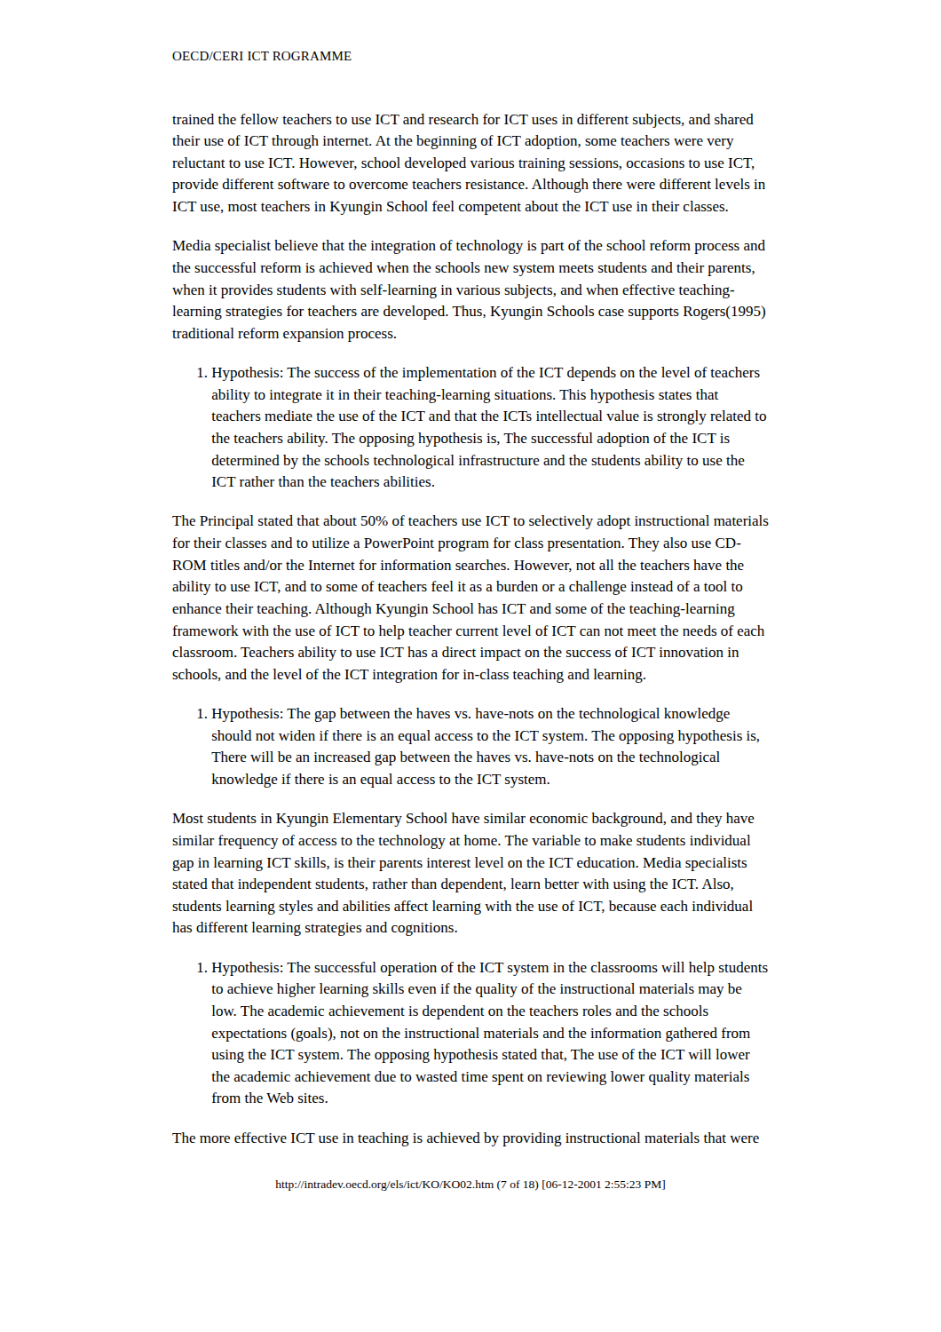OECD/CERI ICT ROGRAMME
trained the fellow teachers to use ICT and research for ICT uses in different subjects, and shared their use of ICT through internet. At the beginning of ICT adoption, some teachers were very reluctant to use ICT. However, school developed various training sessions, occasions to use ICT, provide different software to overcome teachers resistance. Although there were different levels in ICT use, most teachers in Kyungin School feel competent about the ICT use in their classes.
Media specialist believe that the integration of technology is part of the school reform process and the successful reform is achieved when the schools new system meets students and their parents, when it provides students with self-learning in various subjects, and when effective teaching-learning strategies for teachers are developed. Thus, Kyungin Schools case supports Rogers(1995) traditional reform expansion process.
Hypothesis: The success of the implementation of the ICT depends on the level of teachers ability to integrate it in their teaching-learning situations. This hypothesis states that teachers mediate the use of the ICT and that the ICTs intellectual value is strongly related to the teachers ability. The opposing hypothesis is, The successful adoption of the ICT is determined by the schools technological infrastructure and the students ability to use the ICT rather than the teachers abilities.
The Principal stated that about 50% of teachers use ICT to selectively adopt instructional materials for their classes and to utilize a PowerPoint program for class presentation. They also use CD-ROM titles and/or the Internet for information searches. However, not all the teachers have the ability to use ICT, and to some of teachers feel it as a burden or a challenge instead of a tool to enhance their teaching. Although Kyungin School has ICT and some of the teaching-learning framework with the use of ICT to help teacher current level of ICT can not meet the needs of each classroom. Teachers ability to use ICT has a direct impact on the success of ICT innovation in schools, and the level of the ICT integration for in-class teaching and learning.
Hypothesis: The gap between the haves vs. have-nots on the technological knowledge should not widen if there is an equal access to the ICT system. The opposing hypothesis is, There will be an increased gap between the haves vs. have-nots on the technological knowledge if there is an equal access to the ICT system.
Most students in Kyungin Elementary School have similar economic background, and they have similar frequency of access to the technology at home. The variable to make students individual gap in learning ICT skills, is their parents interest level on the ICT education. Media specialists stated that independent students, rather than dependent, learn better with using the ICT. Also, students learning styles and abilities affect learning with the use of ICT, because each individual has different learning strategies and cognitions.
Hypothesis: The successful operation of the ICT system in the classrooms will help students to achieve higher learning skills even if the quality of the instructional materials may be low. The academic achievement is dependent on the teachers roles and the schools expectations (goals), not on the instructional materials and the information gathered from using the ICT system. The opposing hypothesis stated that, The use of the ICT will lower the academic achievement due to wasted time spent on reviewing lower quality materials from the Web sites.
The more effective ICT use in teaching is achieved by providing instructional materials that were
http://intradev.oecd.org/els/ict/KO/KO02.htm (7 of 18) [06-12-2001 2:55:23 PM]